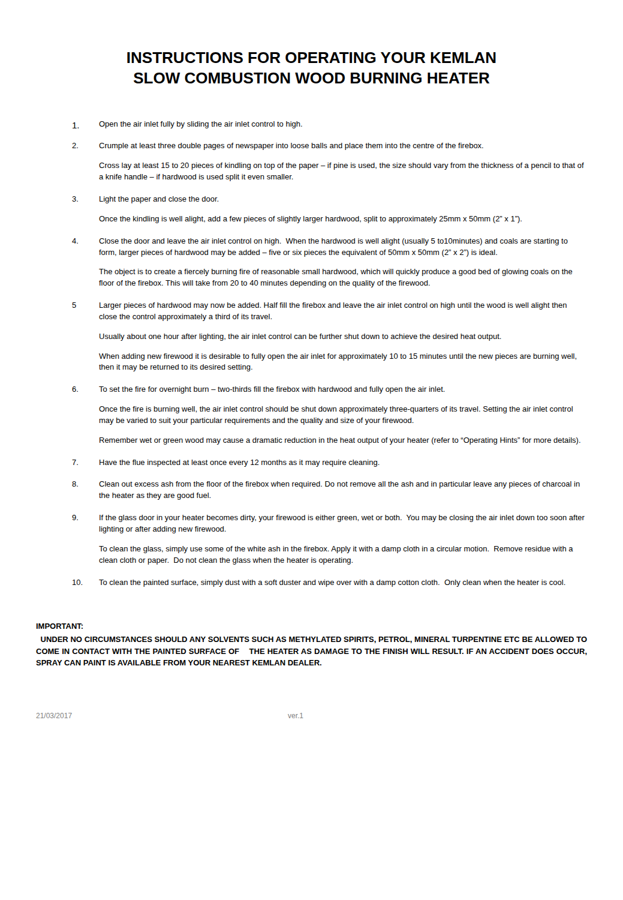INSTRUCTIONS FOR OPERATING YOUR KEMLAN SLOW COMBUSTION WOOD BURNING HEATER
1.
Open the air inlet fully by sliding the air inlet control to high.
2.
Crumple at least three double pages of newspaper into loose balls and place them into the centre of the firebox.
Cross lay at least 15 to 20 pieces of kindling on top of the paper – if pine is used, the size should vary from the thickness of a pencil to that of a knife handle – if hardwood is used split it even smaller.
3.
Light the paper and close the door.
Once the kindling is well alight, add a few pieces of slightly larger hardwood, split to approximately 25mm x 50mm (2” x 1”).
4.
Close the door and leave the air inlet control on high. When the hardwood is well alight (usually 5 to10minutes) and coals are starting to form, larger pieces of hardwood may be added – five or six pieces the equivalent of 50mm x 50mm (2” x 2”) is ideal.
The object is to create a fiercely burning fire of reasonable small hardwood, which will quickly produce a good bed of glowing coals on the floor of the firebox. This will take from 20 to 40 minutes depending on the quality of the firewood.
5
Larger pieces of hardwood may now be added. Half fill the firebox and leave the air inlet control on high until the wood is well alight then close the control approximately a third of its travel.
Usually about one hour after lighting, the air inlet control can be further shut down to achieve the desired heat output.
When adding new firewood it is desirable to fully open the air inlet for approximately 10 to 15 minutes until the new pieces are burning well, then it may be returned to its desired setting.
6.
To set the fire for overnight burn – two-thirds fill the firebox with hardwood and fully open the air inlet.
Once the fire is burning well, the air inlet control should be shut down approximately three-quarters of its travel. Setting the air inlet control may be varied to suit your particular requirements and the quality and size of your firewood.
Remember wet or green wood may cause a dramatic reduction in the heat output of your heater (refer to “Operating Hints” for more details).
7.
Have the flue inspected at least once every 12 months as it may require cleaning.
8.
Clean out excess ash from the floor of the firebox when required. Do not remove all the ash and in particular leave any pieces of charcoal in the heater as they are good fuel.
9.
If the glass door in your heater becomes dirty, your firewood is either green, wet or both. You may be closing the air inlet down too soon after lighting or after adding new firewood.
To clean the glass, simply use some of the white ash in the firebox. Apply it with a damp cloth in a circular motion. Remove residue with a clean cloth or paper. Do not clean the glass when the heater is operating.
10.
To clean the painted surface, simply dust with a soft duster and wipe over with a damp cotton cloth. Only clean when the heater is cool.
IMPORTANT:
UNDER NO CIRCUMSTANCES SHOULD ANY SOLVENTS SUCH AS METHYLATED SPIRITS, PETROL, MINERAL TURPENTINE ETC BE ALLOWED TO COME IN CONTACT WITH THE PAINTED SURFACE OF THE HEATER AS DAMAGE TO THE FINISH WILL RESULT. IF AN ACCIDENT DOES OCCUR, SPRAY CAN PAINT IS AVAILABLE FROM YOUR NEAREST KEMLAN DEALER.
21/03/2017
ver.1